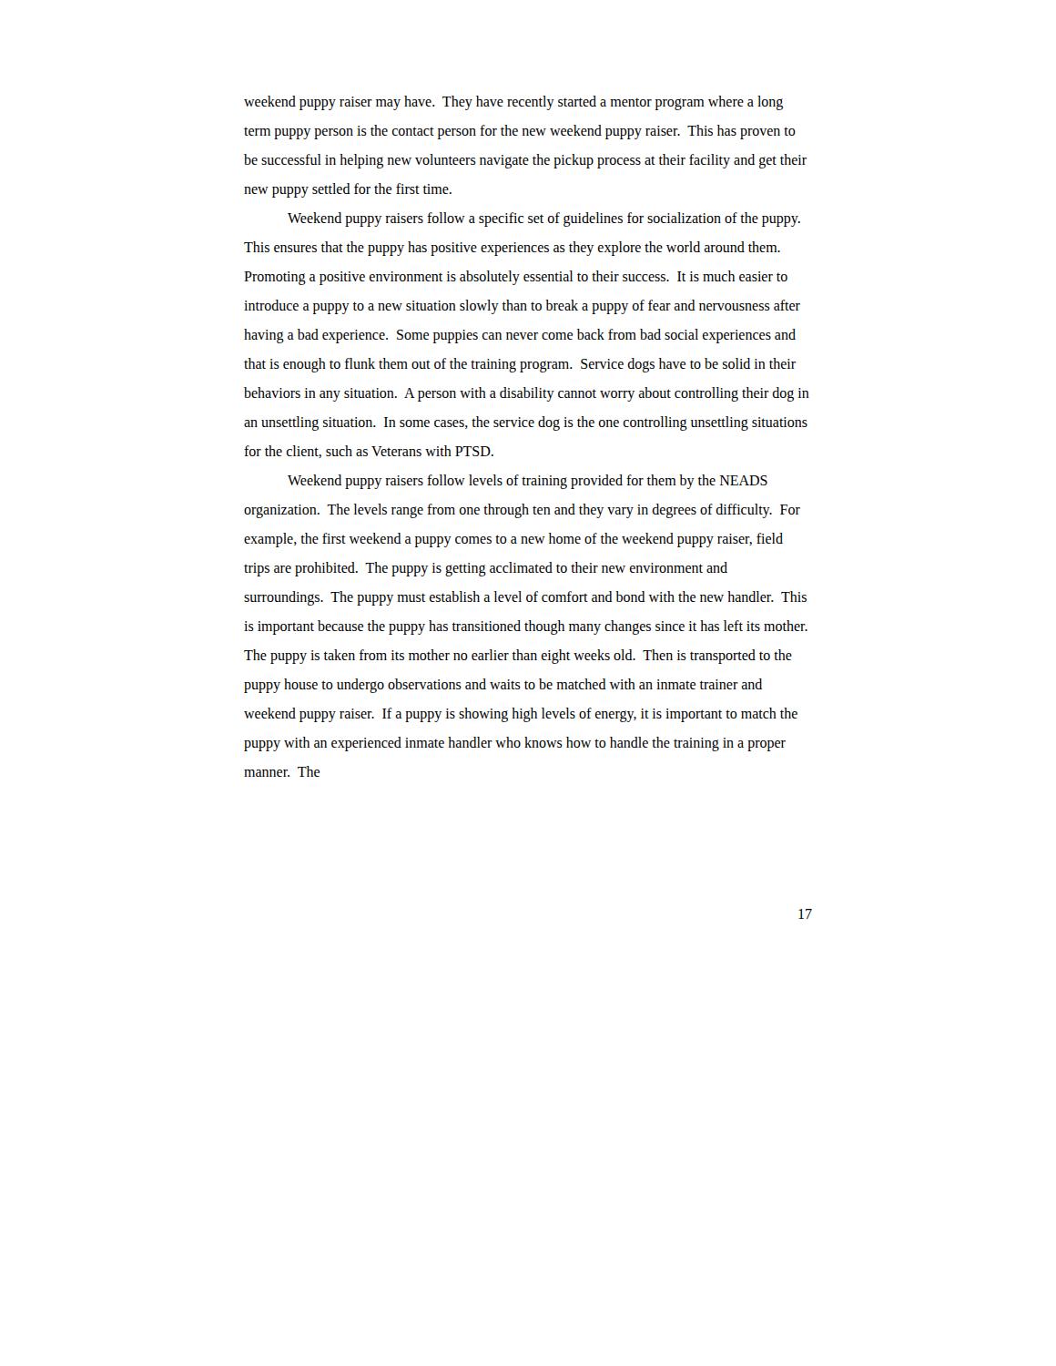weekend puppy raiser may have. They have recently started a mentor program where a long term puppy person is the contact person for the new weekend puppy raiser. This has proven to be successful in helping new volunteers navigate the pickup process at their facility and get their new puppy settled for the first time.
Weekend puppy raisers follow a specific set of guidelines for socialization of the puppy. This ensures that the puppy has positive experiences as they explore the world around them. Promoting a positive environment is absolutely essential to their success. It is much easier to introduce a puppy to a new situation slowly than to break a puppy of fear and nervousness after having a bad experience. Some puppies can never come back from bad social experiences and that is enough to flunk them out of the training program. Service dogs have to be solid in their behaviors in any situation. A person with a disability cannot worry about controlling their dog in an unsettling situation. In some cases, the service dog is the one controlling unsettling situations for the client, such as Veterans with PTSD.
Weekend puppy raisers follow levels of training provided for them by the NEADS organization. The levels range from one through ten and they vary in degrees of difficulty. For example, the first weekend a puppy comes to a new home of the weekend puppy raiser, field trips are prohibited. The puppy is getting acclimated to their new environment and surroundings. The puppy must establish a level of comfort and bond with the new handler. This is important because the puppy has transitioned though many changes since it has left its mother. The puppy is taken from its mother no earlier than eight weeks old. Then is transported to the puppy house to undergo observations and waits to be matched with an inmate trainer and weekend puppy raiser. If a puppy is showing high levels of energy, it is important to match the puppy with an experienced inmate handler who knows how to handle the training in a proper manner. The
17